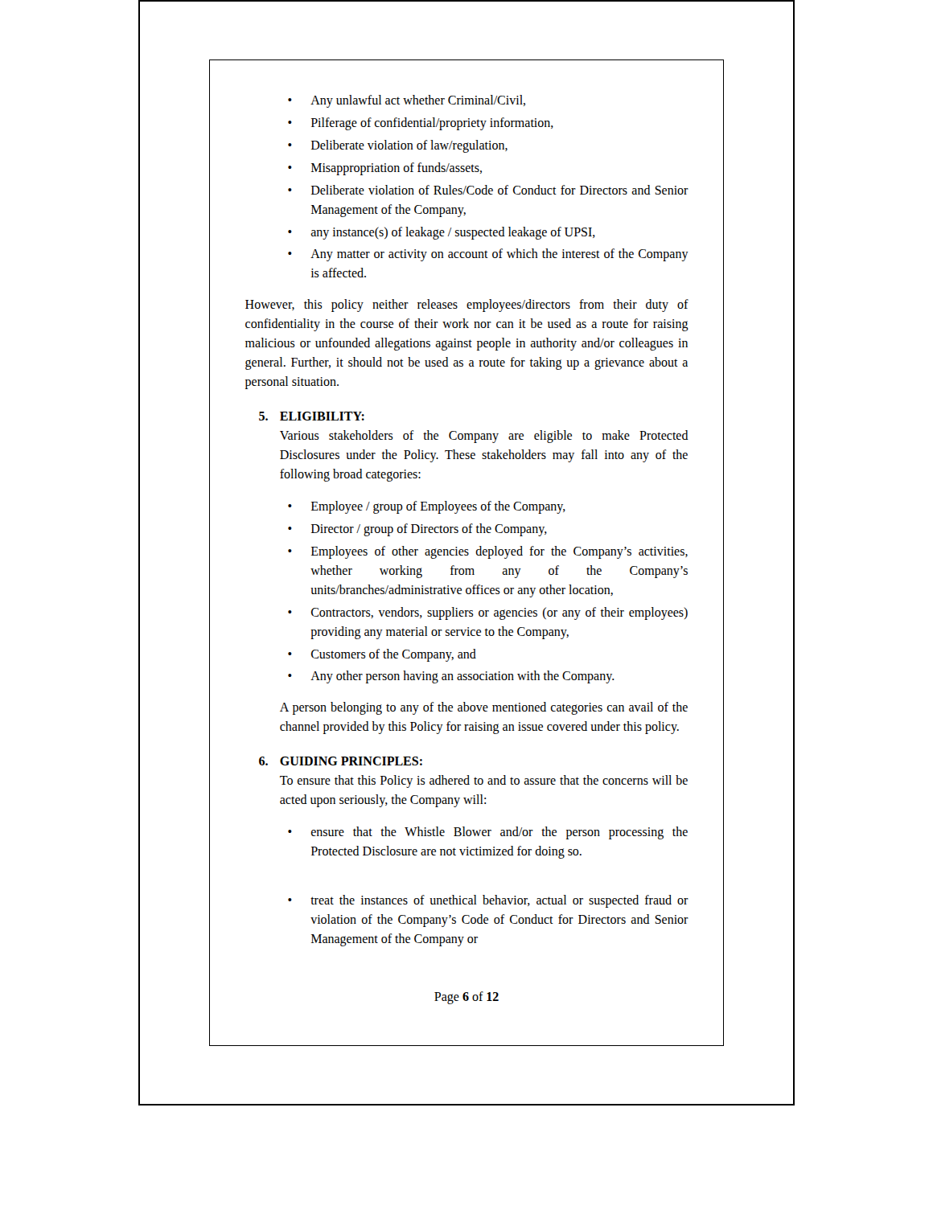Any unlawful act whether Criminal/Civil,
Pilferage of confidential/propriety information,
Deliberate violation of law/regulation,
Misappropriation of funds/assets,
Deliberate violation of Rules/Code of Conduct for Directors and Senior Management of the Company,
any instance(s) of leakage / suspected leakage of UPSI,
Any matter or activity on account of which the interest of the Company is affected.
However, this policy neither releases employees/directors from their duty of confidentiality in the course of their work nor can it be used as a route for raising malicious or unfounded allegations against people in authority and/or colleagues in general. Further, it should not be used as a route for taking up a grievance about a personal situation.
5.
Eligibility:
Various stakeholders of the Company are eligible to make Protected Disclosures under the Policy. These stakeholders may fall into any of the following broad categories:
Employee / group of Employees of the Company,
Director / group of Directors of the Company,
Employees of other agencies deployed for the Company’s activities, whether working from any of the Company’s units/branches/administrative offices or any other location,
Contractors, vendors, suppliers or agencies (or any of their employees) providing any material or service to the Company,
Customers of the Company, and
Any other person having an association with the Company.
A person belonging to any of the above mentioned categories can avail of the channel provided by this Policy for raising an issue covered under this policy.
6.
Guiding Principles:
To ensure that this Policy is adhered to and to assure that the concerns will be acted upon seriously, the Company will:
ensure that the Whistle Blower and/or the person processing the Protected Disclosure are not victimized for doing so.
treat the instances of unethical behavior, actual or suspected fraud or violation of the Company’s Code of Conduct for Directors and Senior Management of the Company or
Page 6 of 12